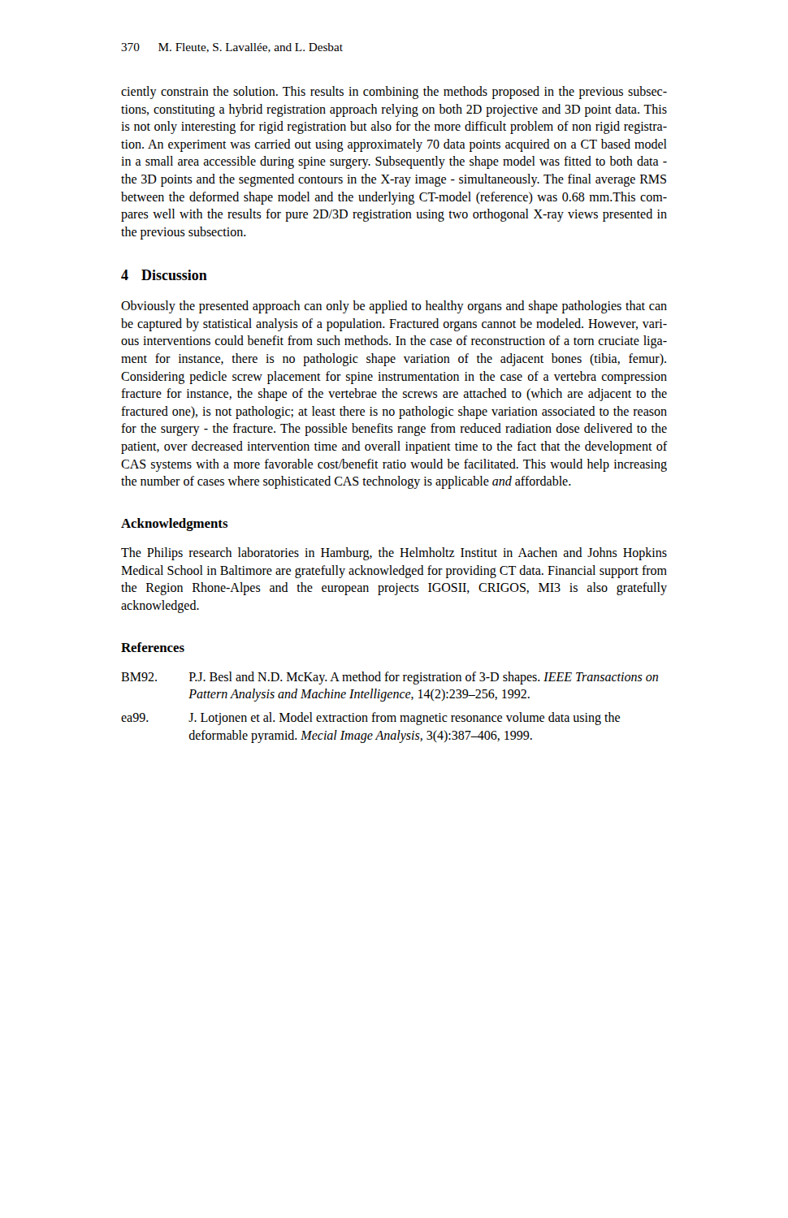370 M. Fleute, S. Lavallée, and L. Desbat
ciently constrain the solution. This results in combining the methods proposed in the previous subsections, constituting a hybrid registration approach relying on both 2D projective and 3D point data. This is not only interesting for rigid registration but also for the more difficult problem of non rigid registration. An experiment was carried out using approximately 70 data points acquired on a CT based model in a small area accessible during spine surgery. Subsequently the shape model was fitted to both data - the 3D points and the segmented contours in the X-ray image - simultaneously. The final average RMS between the deformed shape model and the underlying CT-model (reference) was 0.68 mm.This compares well with the results for pure 2D/3D registration using two orthogonal X-ray views presented in the previous subsection.
4 Discussion
Obviously the presented approach can only be applied to healthy organs and shape pathologies that can be captured by statistical analysis of a population. Fractured organs cannot be modeled. However, various interventions could benefit from such methods. In the case of reconstruction of a torn cruciate ligament for instance, there is no pathologic shape variation of the adjacent bones (tibia, femur). Considering pedicle screw placement for spine instrumentation in the case of a vertebra compression fracture for instance, the shape of the vertebrae the screws are attached to (which are adjacent to the fractured one), is not pathologic; at least there is no pathologic shape variation associated to the reason for the surgery - the fracture. The possible benefits range from reduced radiation dose delivered to the patient, over decreased intervention time and overall inpatient time to the fact that the development of CAS systems with a more favorable cost/benefit ratio would be facilitated. This would help increasing the number of cases where sophisticated CAS technology is applicable and affordable.
Acknowledgments
The Philips research laboratories in Hamburg, the Helmholtz Institut in Aachen and Johns Hopkins Medical School in Baltimore are gratefully acknowledged for providing CT data. Financial support from the Region Rhone-Alpes and the european projects IGOSII, CRIGOS, MI3 is also gratefully acknowledged.
References
BM92.
P.J. Besl and N.D. McKay. A method for registration of 3-D shapes. IEEE Transactions on Pattern Analysis and Machine Intelligence, 14(2):239–256, 1992.
ea99.
J. Lotjonen et al. Model extraction from magnetic resonance volume data using the deformable pyramid. Mecial Image Analysis, 3(4):387–406, 1999.